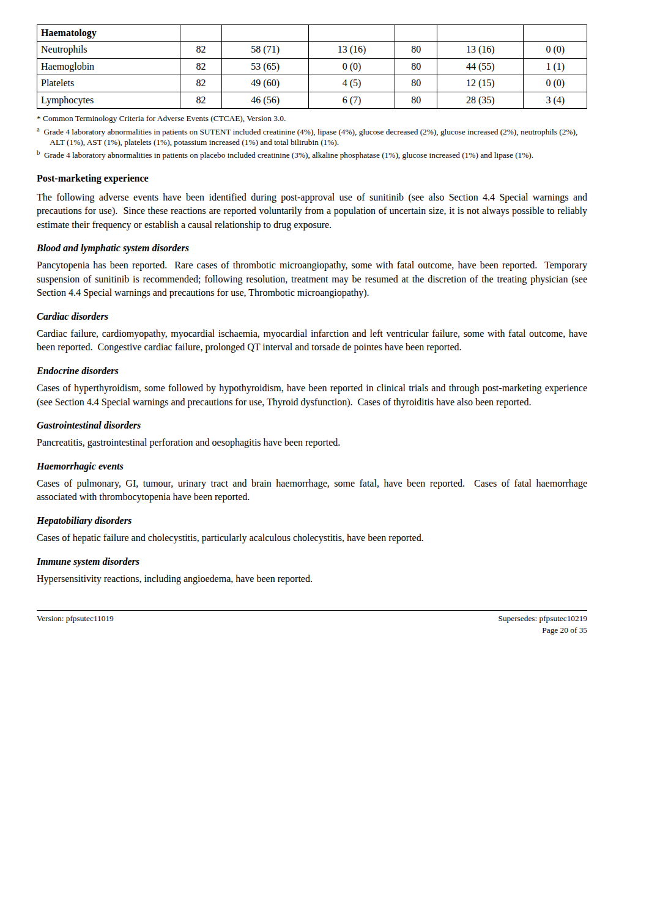| Haematology | | | | | | |
| Neutrophils | 82 | 58 (71) | 13 (16) | 80 | 13 (16) | 0 (0) |
| Haemoglobin | 82 | 53 (65) | 0 (0) | 80 | 44 (55) | 1 (1) |
| Platelets | 82 | 49 (60) | 4 (5) | 80 | 12 (15) | 0 (0) |
| Lymphocytes | 82 | 46 (56) | 6 (7) | 80 | 28 (35) | 3 (4) |
* Common Terminology Criteria for Adverse Events (CTCAE), Version 3.0.
a Grade 4 laboratory abnormalities in patients on SUTENT included creatinine (4%), lipase (4%), glucose decreased (2%), glucose increased (2%), neutrophils (2%), ALT (1%), AST (1%), platelets (1%), potassium increased (1%) and total bilirubin (1%).
b Grade 4 laboratory abnormalities in patients on placebo included creatinine (3%), alkaline phosphatase (1%), glucose increased (1%) and lipase (1%).
Post-marketing experience
The following adverse events have been identified during post-approval use of sunitinib (see also Section 4.4 Special warnings and precautions for use). Since these reactions are reported voluntarily from a population of uncertain size, it is not always possible to reliably estimate their frequency or establish a causal relationship to drug exposure.
Blood and lymphatic system disorders
Pancytopenia has been reported. Rare cases of thrombotic microangiopathy, some with fatal outcome, have been reported. Temporary suspension of sunitinib is recommended; following resolution, treatment may be resumed at the discretion of the treating physician (see Section 4.4 Special warnings and precautions for use, Thrombotic microangiopathy).
Cardiac disorders
Cardiac failure, cardiomyopathy, myocardial ischaemia, myocardial infarction and left ventricular failure, some with fatal outcome, have been reported. Congestive cardiac failure, prolonged QT interval and torsade de pointes have been reported.
Endocrine disorders
Cases of hyperthyroidism, some followed by hypothyroidism, have been reported in clinical trials and through post-marketing experience (see Section 4.4 Special warnings and precautions for use, Thyroid dysfunction). Cases of thyroiditis have also been reported.
Gastrointestinal disorders
Pancreatitis, gastrointestinal perforation and oesophagitis have been reported.
Haemorrhagic events
Cases of pulmonary, GI, tumour, urinary tract and brain haemorrhage, some fatal, have been reported. Cases of fatal haemorrhage associated with thrombocytopenia have been reported.
Hepatobiliary disorders
Cases of hepatic failure and cholecystitis, particularly acalculous cholecystitis, have been reported.
Immune system disorders
Hypersensitivity reactions, including angioedema, have been reported.
Version: pfpsutec11019
Supersedes: pfpsutec10219
Page 20 of 35